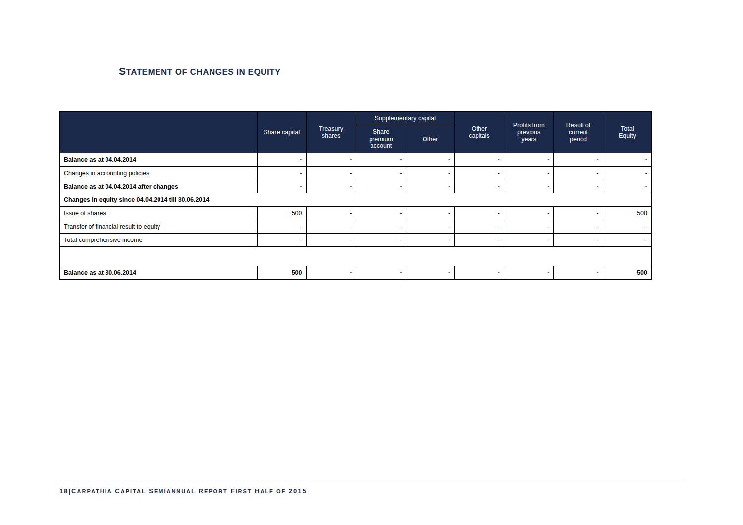STATEMENT OF CHANGES IN EQUITY
| | Share capital | Treasury shares | Supplementary capital | Other capitals | Profits from previous years | Result of current period | Total Equity |
| --- | --- | --- | --- | --- | --- | --- | --- |
| Share premium account | Other |
| Balance as at 04.04.2014 | - | - | - | - | - | - | - | - |
| Changes in accounting policies | - | - | - | - | - | - | - | - |
| Balance as at 04.04.2014 after changes | - | - | - | - | - | - | - | - |
| Changes in equity since 04.04.2014 till 30.06.2014 |
| Issue of shares | 500 | - | - | - | - | - | - | 500 |
| Transfer of financial result to equity | - | - | - | - | - | - | - | - |
| Total comprehensive income | - | - | - | - | - | - | - | - |
| Balance as at 30.06.2014 | 500 | - | - | - | - | - | - | 500 |
18|CARPATHIA CAPITAL SEMIANNUAL REPORT FIRST HALF OF 2015